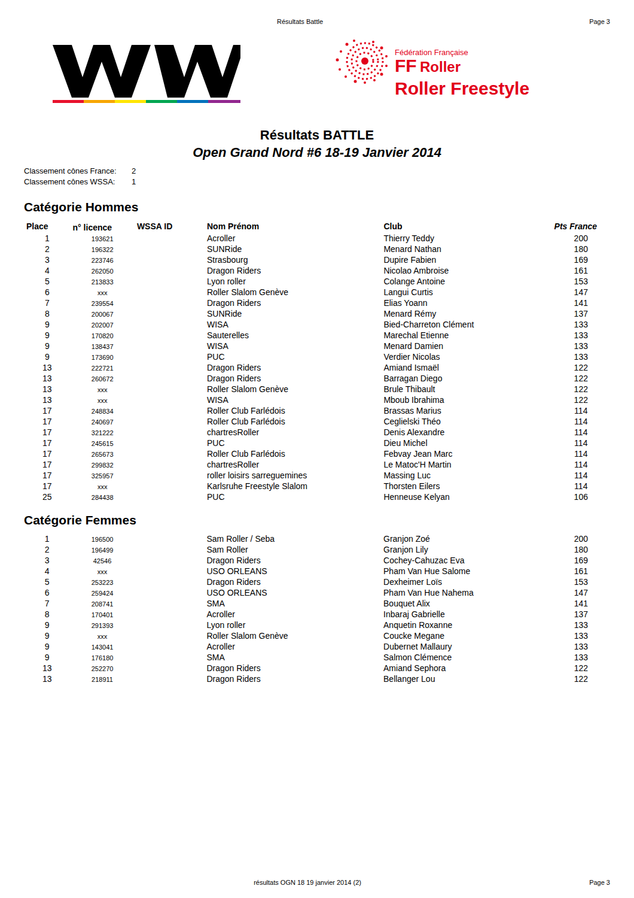Résultats Battle
Page 3
WORLD SLALOM SKATERS ASSOCIATION
Fédération Française FF Roller Roller Freestyle
Résultats BATTLE Open Grand Nord #6 18-19 Janvier 2014
Classement cônes France: 2
Classement cônes WSSA: 1
Catégorie Hommes
| Place | n° licence | WSSA ID | Nom Prénom | Club | Pts France |
| --- | --- | --- | --- | --- | --- |
| 1 | 193621 | | Acroller | Thierry Teddy | 200 |
| 2 | 196322 | | SUNRide | Menard Nathan | 180 |
| 3 | 223746 | | Strasbourg | Dupire Fabien | 169 |
| 4 | 262050 | | Dragon Riders | Nicolao Ambroise | 161 |
| 5 | 213833 | | Lyon roller | Colange Antoine | 153 |
| 6 | xxx | | Roller Slalom Genève | Langui Curtis | 147 |
| 7 | 239554 | | Dragon Riders | Elias Yoann | 141 |
| 8 | 200067 | | SUNRide | Menard Rémy | 137 |
| 9 | 202007 | | WISA | Bied-Charreton Clément | 133 |
| 9 | 170820 | | Sauterelles | Marechal Etienne | 133 |
| 9 | 138437 | | WISA | Menard Damien | 133 |
| 9 | 173690 | | PUC | Verdier Nicolas | 133 |
| 13 | 222721 | | Dragon Riders | Amiand Ismaël | 122 |
| 13 | 260672 | | Dragon Riders | Barragan Diego | 122 |
| 13 | xxx | | Roller Slalom Genève | Brule Thibault | 122 |
| 13 | xxx | | WISA | Mboub Ibrahima | 122 |
| 17 | 248834 | | Roller Club Farlédois | Brassas Marius | 114 |
| 17 | 240697 | | Roller Club Farlédois | Ceglielski Théo | 114 |
| 17 | 321222 | | chartresRoller | Denis Alexandre | 114 |
| 17 | 245615 | | PUC | Dieu Michel | 114 |
| 17 | 265673 | | Roller Club Farlédois | Febvay Jean Marc | 114 |
| 17 | 299832 | | chartresRoller | Le Matoc'H Martin | 114 |
| 17 | 325957 | | roller loisirs sarreguemines | Massing Luc | 114 |
| 17 | xxx | | Karlsruhe Freestyle Slalom | Thorsten Eilers | 114 |
| 25 | 284438 | | PUC | Henneuse Kelyan | 106 |
Catégorie Femmes
| 1 | 196500 | | Sam Roller / Seba | Granjon Zoé | 200 |
| 2 | 196499 | | Sam Roller | Granjon Lily | 180 |
| 3 | 42546 | | Dragon Riders | Cochey-Cahuzac Eva | 169 |
| 4 | xxx | | USO ORLEANS | Pham Van Hue Salome | 161 |
| 5 | 253223 | | Dragon Riders | Dexheimer Loïs | 153 |
| 6 | 259424 | | USO ORLEANS | Pham Van Hue Nahema | 147 |
| 7 | 208741 | | SMA | Bouquet Alix | 141 |
| 8 | 170401 | | Acroller | Inbaraj Gabrielle | 137 |
| 9 | 291393 | | Lyon roller | Anquetin Roxanne | 133 |
| 9 | xxx | | Roller Slalom Genève | Coucke Megane | 133 |
| 9 | 143041 | | Acroller | Dubernet Mallaury | 133 |
| 9 | 176180 | | SMA | Salmon Clémence | 133 |
| 13 | 252270 | | Dragon Riders | Amiand Sephora | 122 |
| 13 | 218911 | | Dragon Riders | Bellanger Lou | 122 |
résultats OGN 18 19 janvier 2014 (2)
Page 3